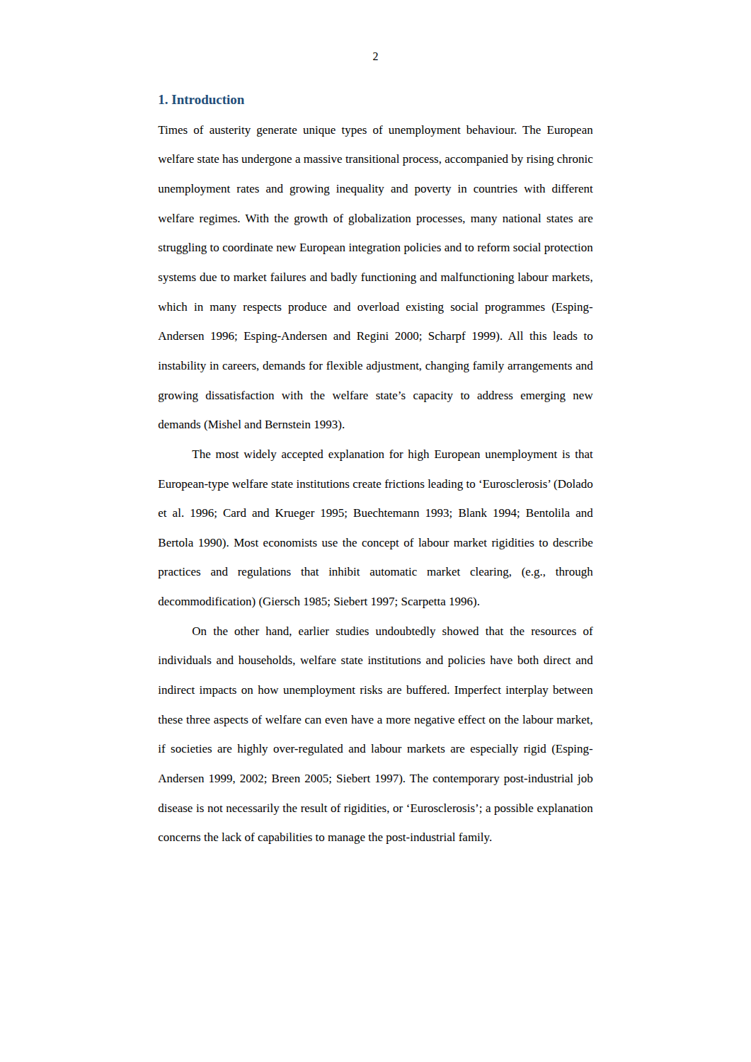2
1. Introduction
Times of austerity generate unique types of unemployment behaviour. The European welfare state has undergone a massive transitional process, accompanied by rising chronic unemployment rates and growing inequality and poverty in countries with different welfare regimes. With the growth of globalization processes, many national states are struggling to coordinate new European integration policies and to reform social protection systems due to market failures and badly functioning and malfunctioning labour markets, which in many respects produce and overload existing social programmes (Esping-Andersen 1996; Esping-Andersen and Regini 2000; Scharpf 1999). All this leads to instability in careers, demands for flexible adjustment, changing family arrangements and growing dissatisfaction with the welfare state’s capacity to address emerging new demands (Mishel and Bernstein 1993).
The most widely accepted explanation for high European unemployment is that European-type welfare state institutions create frictions leading to ‘Eurosclerosis’ (Dolado et al. 1996; Card and Krueger 1995; Buechtemann 1993; Blank 1994; Bentolila and Bertola 1990). Most economists use the concept of labour market rigidities to describe practices and regulations that inhibit automatic market clearing, (e.g., through decommodification) (Giersch 1985; Siebert 1997; Scarpetta 1996).
On the other hand, earlier studies undoubtedly showed that the resources of individuals and households, welfare state institutions and policies have both direct and indirect impacts on how unemployment risks are buffered. Imperfect interplay between these three aspects of welfare can even have a more negative effect on the labour market, if societies are highly over-regulated and labour markets are especially rigid (Esping-Andersen 1999, 2002; Breen 2005; Siebert 1997). The contemporary post-industrial job disease is not necessarily the result of rigidities, or ‘Eurosclerosis’; a possible explanation concerns the lack of capabilities to manage the post-industrial family.